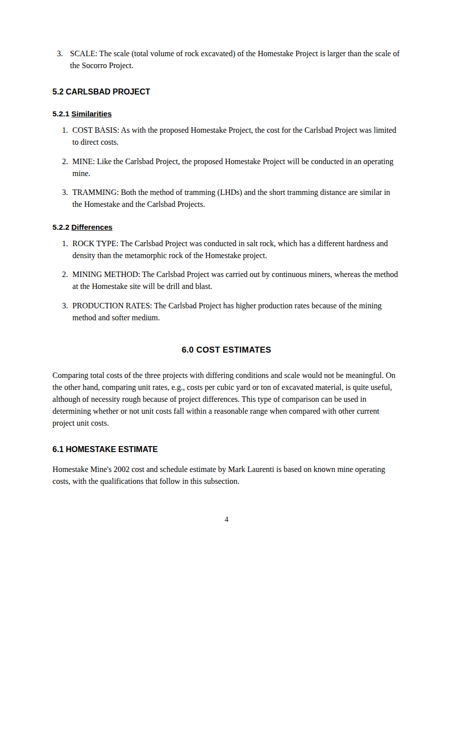3. SCALE: The scale (total volume of rock excavated) of the Homestake Project is larger than the scale of the Socorro Project.
5.2 CARLSBAD PROJECT
5.2.1 Similarities
COST BASIS: As with the proposed Homestake Project, the cost for the Carlsbad Project was limited to direct costs.
MINE: Like the Carlsbad Project, the proposed Homestake Project will be conducted in an operating mine.
TRAMMING: Both the method of tramming (LHDs) and the short tramming distance are similar in the Homestake and the Carlsbad Projects.
5.2.2 Differences
ROCK TYPE: The Carlsbad Project was conducted in salt rock, which has a different hardness and density than the metamorphic rock of the Homestake project.
MINING METHOD: The Carlsbad Project was carried out by continuous miners, whereas the method at the Homestake site will be drill and blast.
PRODUCTION RATES: The Carlsbad Project has higher production rates because of the mining method and softer medium.
6.0 COST ESTIMATES
Comparing total costs of the three projects with differing conditions and scale would not be meaningful. On the other hand, comparing unit rates, e.g., costs per cubic yard or ton of excavated material, is quite useful, although of necessity rough because of project differences. This type of comparison can be used in determining whether or not unit costs fall within a reasonable range when compared with other current project unit costs.
6.1 HOMESTAKE ESTIMATE
Homestake Mine's 2002 cost and schedule estimate by Mark Laurenti is based on known mine operating costs, with the qualifications that follow in this subsection.
4